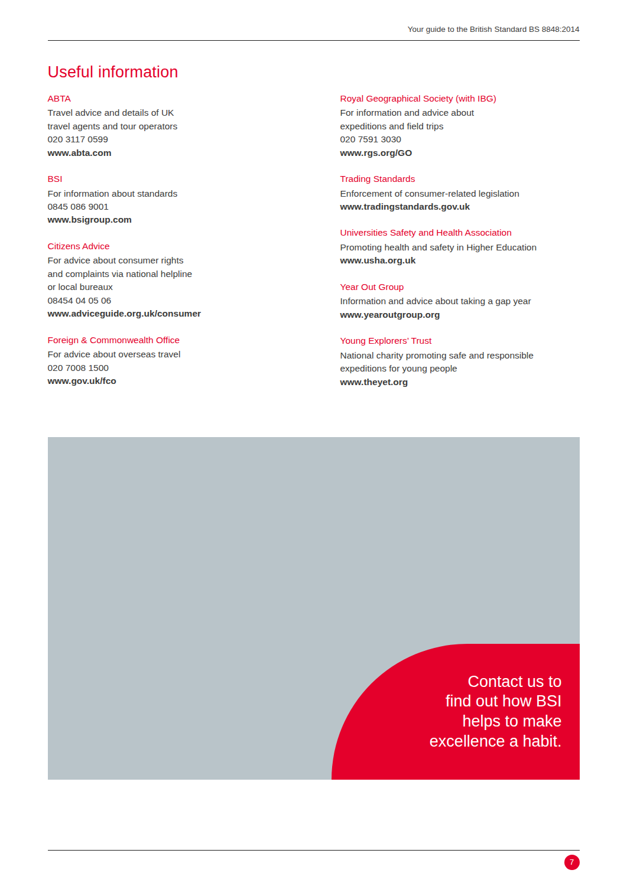Your guide to the British Standard BS 8848:2014
Useful information
ABTA
Travel advice and details of UK
travel agents and tour operators
020 3117 0599
www.abta.com
BSI
For information about standards
0845 086 9001
www.bsigroup.com
Citizens Advice
For advice about consumer rights
and complaints via national helpline
or local bureaux
08454 04 05 06
www.adviceguide.org.uk/consumer
Foreign & Commonwealth Office
For advice about overseas travel
020 7008 1500
www.gov.uk/fco
Royal Geographical Society (with IBG)
For information and advice about
expeditions and field trips
020 7591 3030
www.rgs.org/GO
Trading Standards
Enforcement of consumer-related legislation
www.tradingstandards.gov.uk
Universities Safety and Health Association
Promoting health and safety in Higher Education
www.usha.org.uk
Year Out Group
Information and advice about taking a gap year
www.yearoutgroup.org
Young Explorers’ Trust
National charity promoting safe and responsible
expeditions for young people
www.theyet.org
Contact us to
find out how BSI
helps to make
excellence a habit.
7